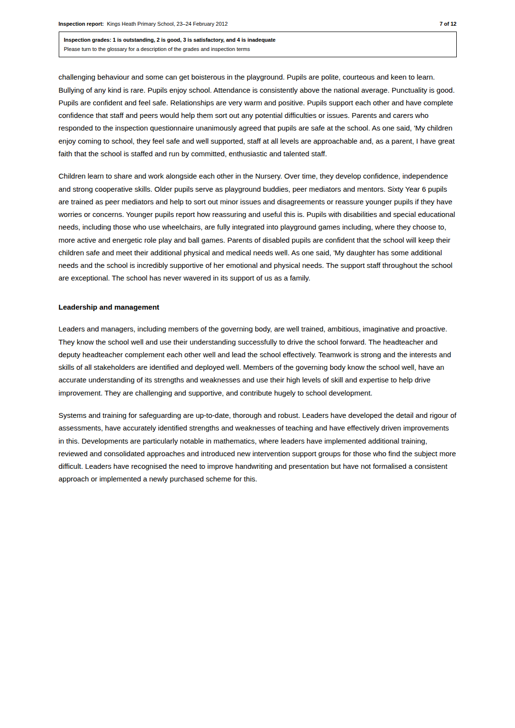Inspection report: Kings Heath Primary School, 23–24 February 2012
7 of 12
Inspection grades: 1 is outstanding, 2 is good, 3 is satisfactory, and 4 is inadequate
Please turn to the glossary for a description of the grades and inspection terms
challenging behaviour and some can get boisterous in the playground. Pupils are polite, courteous and keen to learn. Bullying of any kind is rare. Pupils enjoy school. Attendance is consistently above the national average. Punctuality is good. Pupils are confident and feel safe. Relationships are very warm and positive. Pupils support each other and have complete confidence that staff and peers would help them sort out any potential difficulties or issues. Parents and carers who responded to the inspection questionnaire unanimously agreed that pupils are safe at the school. As one said, 'My children enjoy coming to school, they feel safe and well supported, staff at all levels are approachable and, as a parent, I have great faith that the school is staffed and run by committed, enthusiastic and talented staff.
Children learn to share and work alongside each other in the Nursery. Over time, they develop confidence, independence and strong cooperative skills. Older pupils serve as playground buddies, peer mediators and mentors. Sixty Year 6 pupils are trained as peer mediators and help to sort out minor issues and disagreements or reassure younger pupils if they have worries or concerns. Younger pupils report how reassuring and useful this is. Pupils with disabilities and special educational needs, including those who use wheelchairs, are fully integrated into playground games including, where they choose to, more active and energetic role play and ball games. Parents of disabled pupils are confident that the school will keep their children safe and meet their additional physical and medical needs well. As one said, 'My daughter has some additional needs and the school is incredibly supportive of her emotional and physical needs. The support staff throughout the school are exceptional. The school has never wavered in its support of us as a family.
Leadership and management
Leaders and managers, including members of the governing body, are well trained, ambitious, imaginative and proactive. They know the school well and use their understanding successfully to drive the school forward. The headteacher and deputy headteacher complement each other well and lead the school effectively. Teamwork is strong and the interests and skills of all stakeholders are identified and deployed well. Members of the governing body know the school well, have an accurate understanding of its strengths and weaknesses and use their high levels of skill and expertise to help drive improvement. They are challenging and supportive, and contribute hugely to school development.
Systems and training for safeguarding are up-to-date, thorough and robust. Leaders have developed the detail and rigour of assessments, have accurately identified strengths and weaknesses of teaching and have effectively driven improvements in this. Developments are particularly notable in mathematics, where leaders have implemented additional training, reviewed and consolidated approaches and introduced new intervention support groups for those who find the subject more difficult. Leaders have recognised the need to improve handwriting and presentation but have not formalised a consistent approach or implemented a newly purchased scheme for this.